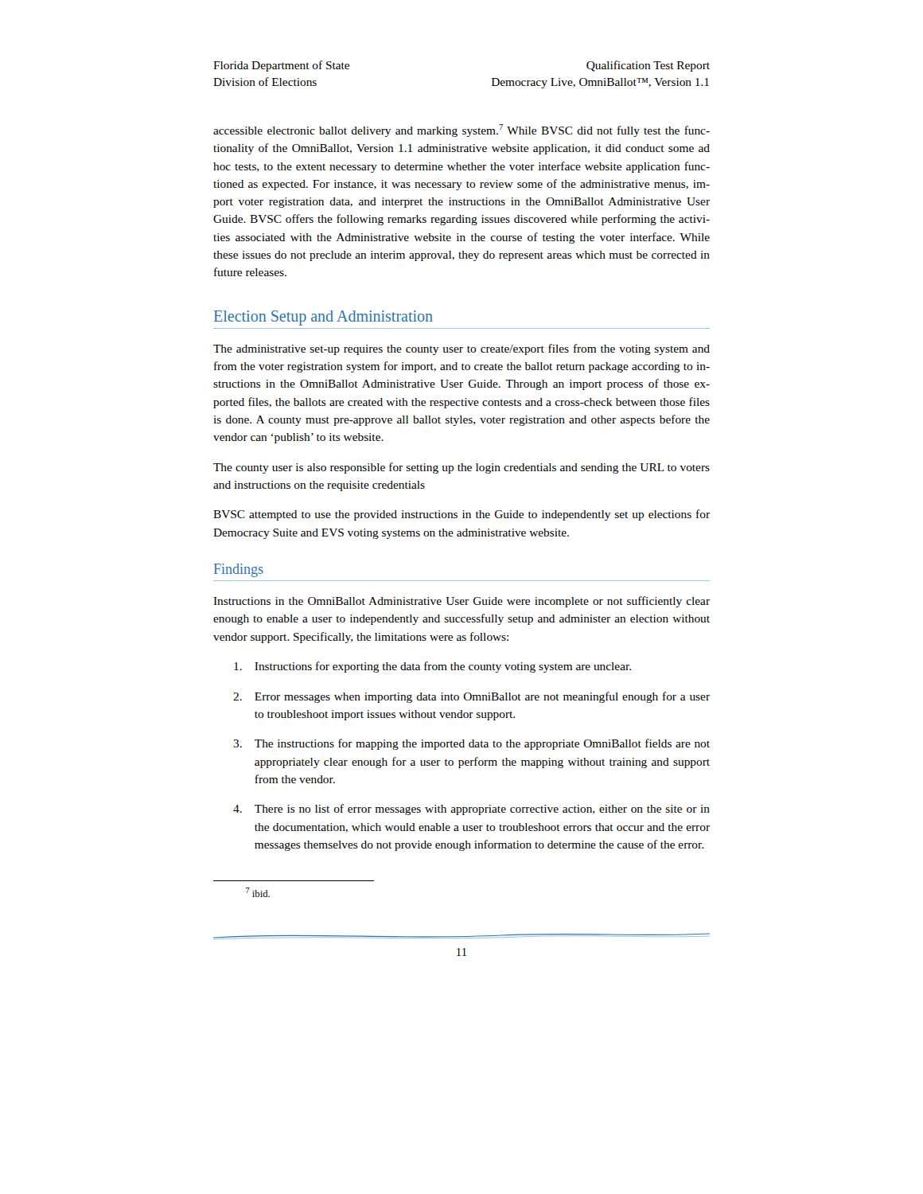| Florida Department of State | Qualification Test Report |
| Division of Elections | Democracy Live, OmniBallot™, Version 1.1 |
accessible electronic ballot delivery and marking system.7 While BVSC did not fully test the functionality of the OmniBallot, Version 1.1 administrative website application, it did conduct some ad hoc tests, to the extent necessary to determine whether the voter interface website application functioned as expected. For instance, it was necessary to review some of the administrative menus, import voter registration data, and interpret the instructions in the OmniBallot Administrative User Guide. BVSC offers the following remarks regarding issues discovered while performing the activities associated with the Administrative website in the course of testing the voter interface. While these issues do not preclude an interim approval, they do represent areas which must be corrected in future releases.
Election Setup and Administration
The administrative set-up requires the county user to create/export files from the voting system and from the voter registration system for import, and to create the ballot return package according to instructions in the OmniBallot Administrative User Guide. Through an import process of those exported files, the ballots are created with the respective contests and a cross-check between those files is done. A county must pre-approve all ballot styles, voter registration and other aspects before the vendor can ‘publish’ to its website.
The county user is also responsible for setting up the login credentials and sending the URL to voters and instructions on the requisite credentials
BVSC attempted to use the provided instructions in the Guide to independently set up elections for Democracy Suite and EVS voting systems on the administrative website.
Findings
Instructions in the OmniBallot Administrative User Guide were incomplete or not sufficiently clear enough to enable a user to independently and successfully setup and administer an election without vendor support. Specifically, the limitations were as follows:
Instructions for exporting the data from the county voting system are unclear.
Error messages when importing data into OmniBallot are not meaningful enough for a user to troubleshoot import issues without vendor support.
The instructions for mapping the imported data to the appropriate OmniBallot fields are not appropriately clear enough for a user to perform the mapping without training and support from the vendor.
There is no list of error messages with appropriate corrective action, either on the site or in the documentation, which would enable a user to troubleshoot errors that occur and the error messages themselves do not provide enough information to determine the cause of the error.
7 ibid.
11